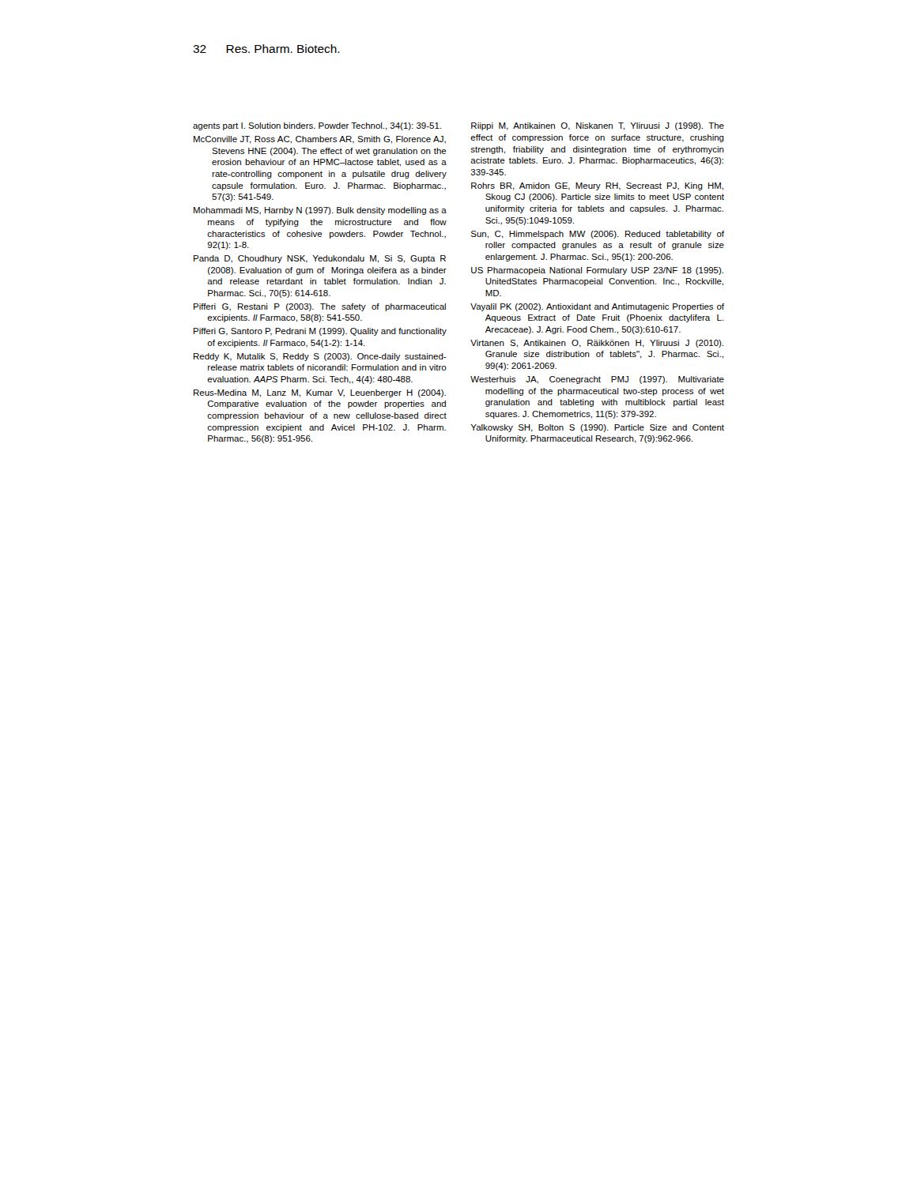32 Res. Pharm. Biotech.
agents part I. Solution binders. Powder Technol., 34(1): 39-51.
McConville JT, Ross AC, Chambers AR, Smith G, Florence AJ, Stevens HNE (2004). The effect of wet granulation on the erosion behaviour of an HPMC–lactose tablet, used as a rate-controlling component in a pulsatile drug delivery capsule formulation. Euro. J. Pharmac. Biopharmac., 57(3): 541-549.
Mohammadi MS, Harnby N (1997). Bulk density modelling as a means of typifying the microstructure and flow characteristics of cohesive powders. Powder Technol., 92(1): 1-8.
Panda D, Choudhury NSK, Yedukondalu M, Si S, Gupta R (2008). Evaluation of gum of Moringa oleifera as a binder and release retardant in tablet formulation. Indian J. Pharmac. Sci., 70(5): 614-618.
Pifferi G, Restani P (2003). The safety of pharmaceutical excipients. Il Farmaco, 58(8): 541-550.
Pifferi G, Santoro P, Pedrani M (1999). Quality and functionality of excipients. Il Farmaco, 54(1-2): 1-14.
Reddy K, Mutalik S, Reddy S (2003). Once-daily sustained-release matrix tablets of nicorandil: Formulation and in vitro evaluation. AAPS Pharm. Sci. Tech,, 4(4): 480-488.
Reus-Medina M, Lanz M, Kumar V, Leuenberger H (2004). Comparative evaluation of the powder properties and compression behaviour of a new cellulose-based direct compression excipient and Avicel PH-102. J. Pharm. Pharmac., 56(8): 951-956.
Riippi M, Antikainen O, Niskanen T, Yliruusi J (1998). The effect of compression force on surface structure, crushing strength, friability and disintegration time of erythromycin acistrate tablets. Euro. J. Pharmac. Biopharmaceutics, 46(3): 339-345.
Rohrs BR, Amidon GE, Meury RH, Secreast PJ, King HM, Skoug CJ (2006). Particle size limits to meet USP content uniformity criteria for tablets and capsules. J. Pharmac. Sci., 95(5):1049-1059.
Sun, C, Himmelspach MW (2006). Reduced tabletability of roller compacted granules as a result of granule size enlargement. J. Pharmac. Sci., 95(1): 200-206.
US Pharmacopeia National Formulary USP 23/NF 18 (1995). UnitedStates Pharmacopeial Convention. Inc., Rockville, MD.
Vayalil PK (2002). Antioxidant and Antimutagenic Properties of Aqueous Extract of Date Fruit (Phoenix dactylifera L. Arecaceae). J. Agri. Food Chem., 50(3):610-617.
Virtanen S, Antikainen O, Räikkönen H, Yliruusi J (2010). Granule size distribution of tablets", J. Pharmac. Sci., 99(4): 2061-2069.
Westerhuis JA, Coenegracht PMJ (1997). Multivariate modelling of the pharmaceutical two-step process of wet granulation and tableting with multiblock partial least squares. J. Chemometrics, 11(5): 379-392.
Yalkowsky SH, Bolton S (1990). Particle Size and Content Uniformity. Pharmaceutical Research, 7(9):962-966.